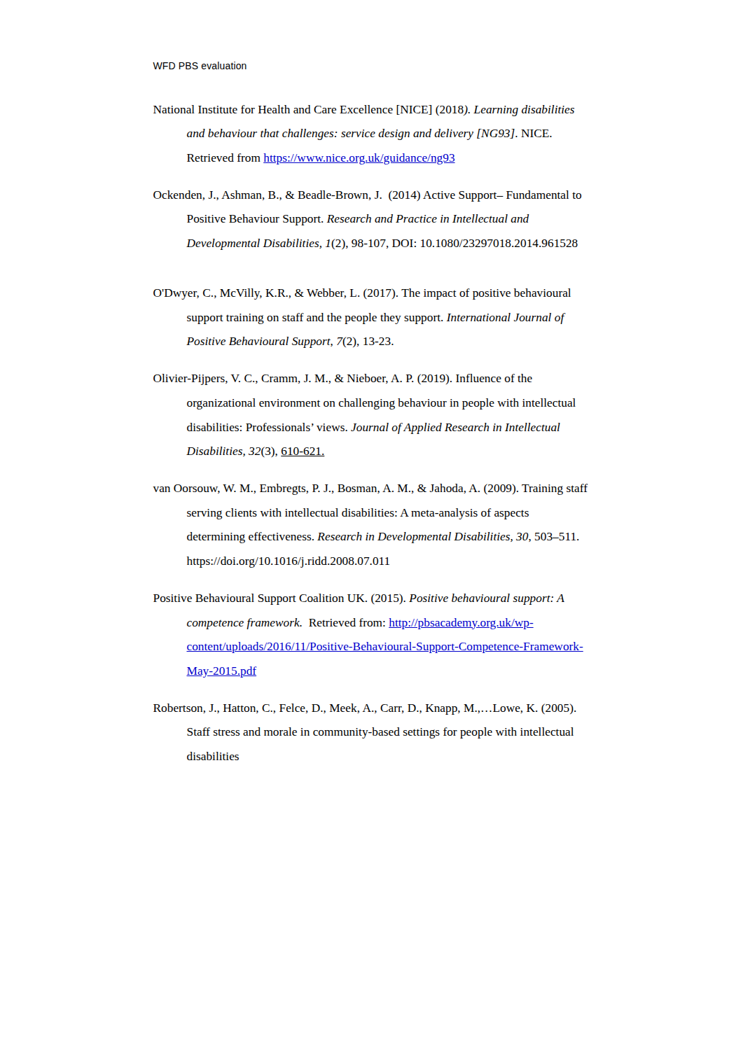WFD PBS evaluation
National Institute for Health and Care Excellence [NICE] (2018). Learning disabilities and behaviour that challenges: service design and delivery [NG93]. NICE. Retrieved from https://www.nice.org.uk/guidance/ng93
Ockenden, J., Ashman, B., & Beadle-Brown, J. (2014) Active Support– Fundamental to Positive Behaviour Support. Research and Practice in Intellectual and Developmental Disabilities, 1(2), 98-107, DOI: 10.1080/23297018.2014.961528
O'Dwyer, C., McVilly, K.R., & Webber, L. (2017). The impact of positive behavioural support training on staff and the people they support. International Journal of Positive Behavioural Support, 7(2), 13-23.
Olivier-Pijpers, V. C., Cramm, J. M., & Nieboer, A. P. (2019). Influence of the organizational environment on challenging behaviour in people with intellectual disabilities: Professionals’ views. Journal of Applied Research in Intellectual Disabilities, 32(3), 610-621.
van Oorsouw, W. M., Embregts, P. J., Bosman, A. M., & Jahoda, A. (2009). Training staff serving clients with intellectual disabilities: A meta-analysis of aspects determining effectiveness. Research in Developmental Disabilities, 30, 503–511. https://doi.org/10.1016/j.ridd.2008.07.011
Positive Behavioural Support Coalition UK. (2015). Positive behavioural support: A competence framework. Retrieved from: http://pbsacademy.org.uk/wp-content/uploads/2016/11/Positive-Behavioural-Support-Competence-Framework-May-2015.pdf
Robertson, J., Hatton, C., Felce, D., Meek, A., Carr, D., Knapp, M.,…Lowe, K. (2005). Staff stress and morale in community-based settings for people with intellectual disabilities